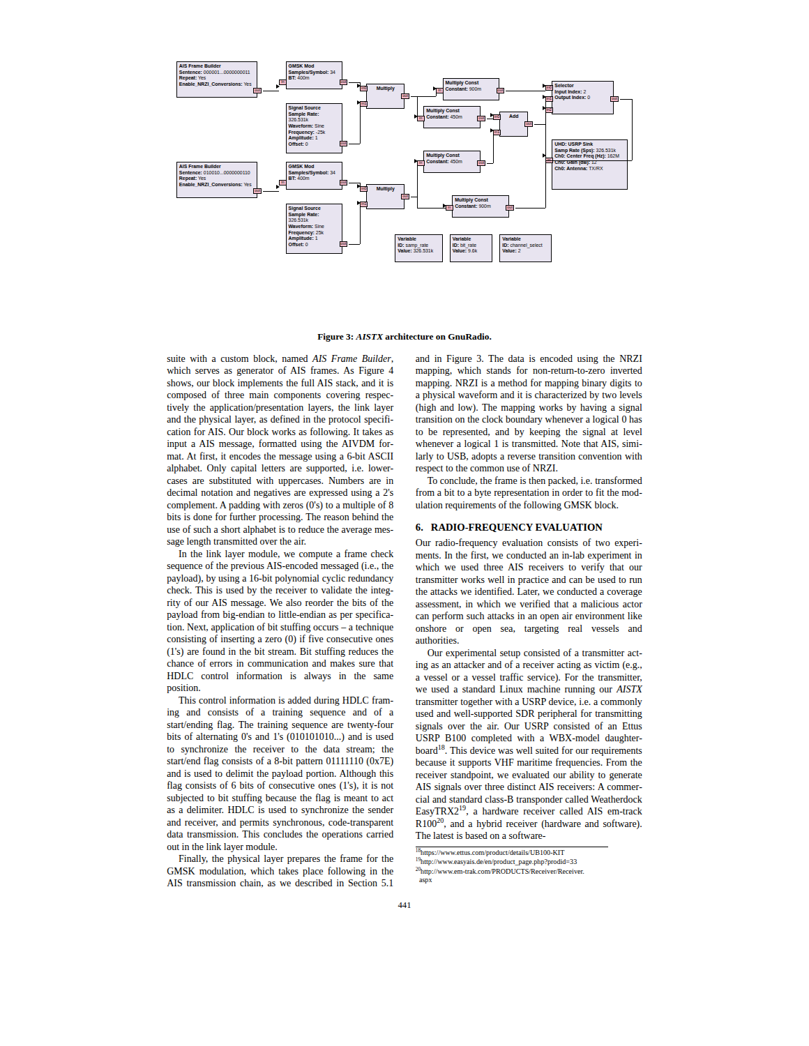AIS Frame Builder Sentence: 000001...0000000011
Repeat: Yes
Enable_NRZI_Conversions: Yes
out
GMSK Mod Samples/Symbol: 34
BT: 400m
in
out
Signal Source Sample Rate: 326.531k
Waveform: Sine
Frequency: -25k
Amplitude: 1
Offset: 0
out
Multiply
in0
in1
out
Multiply Const Constant: 900m
in
out
Multiply Const Constant: 450m
in
out
Add
in0
in1
out
Selector Input Index: 2
Output Index: 0
in0
in1
in2
out
UHD: USRP Sink Samp Rate (Sps): 326.531k
Ch0: Center Freq (Hz): 162M
Ch0: Gain (dB): 12
Ch0: Antenna: TX/RX
in
AIS Frame Builder Sentence: 010010...0000000110
Repeat: Yes
Enable_NRZI_Conversions: Yes
out
GMSK Mod Samples/Symbol: 34
BT: 400m
in
out
Signal Source Sample Rate: 326.531k
Waveform: Sine
Frequency: 25k
Amplitude: 1
Offset: 0
out
Multiply
in0
in1
out
Multiply Const Constant: 450m
in
out
Multiply Const Constant: 900m
in
out
Variable ID: samp_rate
Value: 326.531k
Variable ID: bit_rate
Value: 9.6k
Variable ID: channel_select
Value: 2
Figure 3: AISTX architecture on GnuRadio.
suite with a custom block, named AIS Frame Builder, which serves as generator of AIS frames. As Figure 4 shows, our block implements the full AIS stack, and it is composed of three main components covering respectively the application/presentation layers, the link layer and the physical layer, as defined in the protocol specification for AIS. Our block works as following. It takes as input a AIS message, formatted using the AIVDM format. At first, it encodes the message using a 6-bit ASCII alphabet. Only capital letters are supported, i.e. lower-cases are substituted with uppercases. Numbers are in decimal notation and negatives are expressed using a 2's complement. A padding with zeros (0's) to a multiple of 8 bits is done for further processing. The reason behind the use of such a short alphabet is to reduce the average message length transmitted over the air.
In the link layer module, we compute a frame check sequence of the previous AIS-encoded messaged (i.e., the payload), by using a 16-bit polynomial cyclic redundancy check. This is used by the receiver to validate the integrity of our AIS message. We also reorder the bits of the payload from big-endian to little-endian as per specification. Next, application of bit stuffing occurs – a technique consisting of inserting a zero (0) if five consecutive ones (1's) are found in the bit stream. Bit stuffing reduces the chance of errors in communication and makes sure that HDLC control information is always in the same position.
This control information is added during HDLC framing and consists of a training sequence and of a start/ending flag. The training sequence are twenty-four bits of alternating 0's and 1's (010101010...) and is used to synchronize the receiver to the data stream; the start/end flag consists of a 8-bit pattern 01111110 (0x7E) and is used to delimit the payload portion. Although this flag consists of 6 bits of consecutive ones (1's), it is not subjected to bit stuffing because the flag is meant to act as a delimiter. HDLC is used to synchronize the sender and receiver, and permits synchronous, code-transparent data transmission. This concludes the operations carried out in the link layer module.
Finally, the physical layer prepares the frame for the GMSK modulation, which takes place following in the AIS transmission chain, as we described in Section 5.1 and in Figure 3. The data is encoded using the NRZI mapping, which stands for non-return-to-zero inverted mapping. NRZI is a method for mapping binary digits to a physical waveform and it is characterized by two levels (high and low). The mapping works by having a signal transition on the clock boundary whenever a logical 0 has to be represented, and by keeping the signal at level whenever a logical 1 is transmitted. Note that AIS, similarly to USB, adopts a reverse transition convention with respect to the common use of NRZI.
To conclude, the frame is then packed, i.e. transformed from a bit to a byte representation in order to fit the modulation requirements of the following GMSK block.
6. RADIO-FREQUENCY EVALUATION
Our radio-frequency evaluation consists of two experiments. In the first, we conducted an in-lab experiment in which we used three AIS receivers to verify that our transmitter works well in practice and can be used to run the attacks we identified. Later, we conducted a coverage assessment, in which we verified that a malicious actor can perform such attacks in an open air environment like onshore or open sea, targeting real vessels and authorities.
Our experimental setup consisted of a transmitter acting as an attacker and of a receiver acting as victim (e.g., a vessel or a vessel traffic service). For the transmitter, we used a standard Linux machine running our AISTX transmitter together with a USRP device, i.e. a commonly used and well-supported SDR peripheral for transmitting signals over the air. Our USRP consisted of an Ettus USRP B100 completed with a WBX-model daughter-board18. This device was well suited for our requirements because it supports VHF maritime frequencies. From the receiver standpoint, we evaluated our ability to generate AIS signals over three distinct AIS receivers: A commercial and standard class-B transponder called Weatherdock EasyTRX219, a hardware receiver called AIS em-track R10020, and a hybrid receiver (hardware and software). The latest is based on a software-
18https://www.ettus.com/product/details/UB100-KIT
19http://www.easyais.de/en/product_page.php?prodid=33
20http://www.em-trak.com/PRODUCTS/Receiver/Receiver.
aspx
441